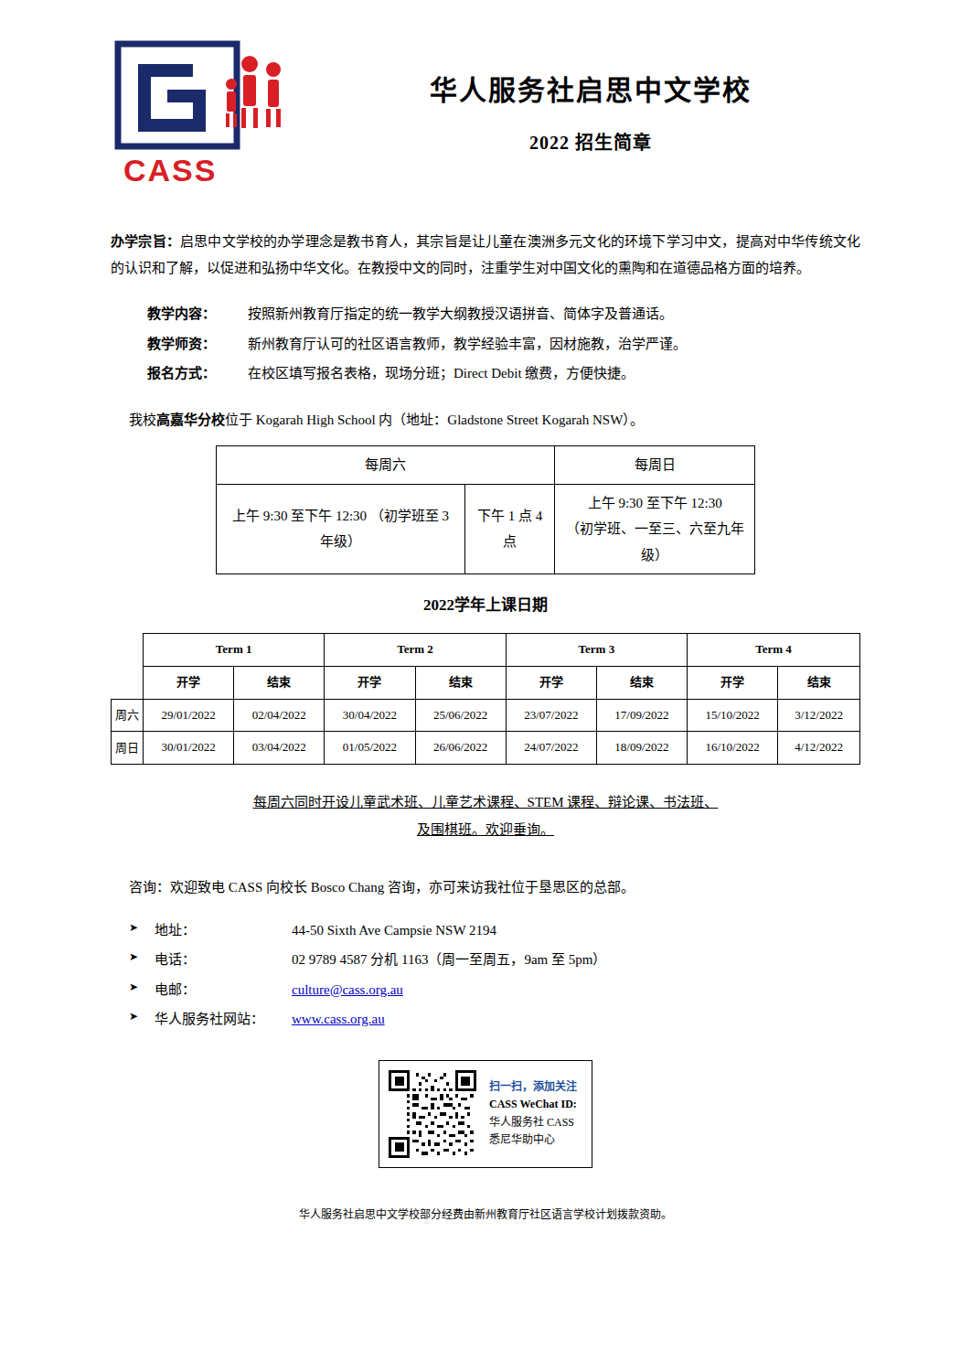CASS
华人服务社启思中文学校
2022 招生简章
办学宗旨：启思中文学校的办学理念是教书育人，其宗旨是让儿童在澳洲多元文化的环境下学习中文，提高对中华传统文化的认识和了解，以促进和弘扬中华文化。在教授中文的同时，注重学生对中国文化的熏陶和在道德品格方面的培养。
教学内容：
按照新州教育厅指定的统一教学大纲教授汉语拼音、简体字及普通话。
教学师资：
新州教育厅认可的社区语言教师，教学经验丰富，因材施教，治学严谨。
报名方式：
在校区填写报名表格，现场分班；Direct Debit 缴费，方便快捷。
我校高嘉华分校位于 Kogarah High School 内（地址：Gladstone Street Kogarah NSW）。
| 每周六 | 每周日 |
| 上午 9:30 至下午 12:30 （初学班至 3 年级） | 下午 1 点 4 点 | 上午 9:30 至下午 12:30 （初学班、一至三、六至九年级） |
2022学年上课日期
| | Term 1 | Term 2 | Term 3 | Term 4 |
| --- | --- | --- | --- | --- |
| 开学 | 结束 | 开学 | 结束 | 开学 | 结束 | 开学 | 结束 |
| 周六 | 29/01/2022 | 02/04/2022 | 30/04/2022 | 25/06/2022 | 23/07/2022 | 17/09/2022 | 15/10/2022 | 3/12/2022 |
| 周日 | 30/01/2022 | 03/04/2022 | 01/05/2022 | 26/06/2022 | 24/07/2022 | 18/09/2022 | 16/10/2022 | 4/12/2022 |
每周六同时开设儿童武术班、儿童艺术课程、STEM 课程、辩论课、书法班、
及围棋班。欢迎垂询。
咨询：欢迎致电 CASS 向校长 Bosco Chang 咨询，亦可来访我社位于垦思区的总部。
地址：44-50 Sixth Ave Campsie NSW 2194
电话：02 9789 4587 分机 1163（周一至周五，9am 至 5pm）
电邮：culture@cass.org.au
华人服务社网站：www.cass.org.au
扫一扫，添加关注
CASS WeChat ID:
华人服务社 CASS
悉尼华助中心
华人服务社启思中文学校部分经费由新州教育厅社区语言学校计划拨款资助。